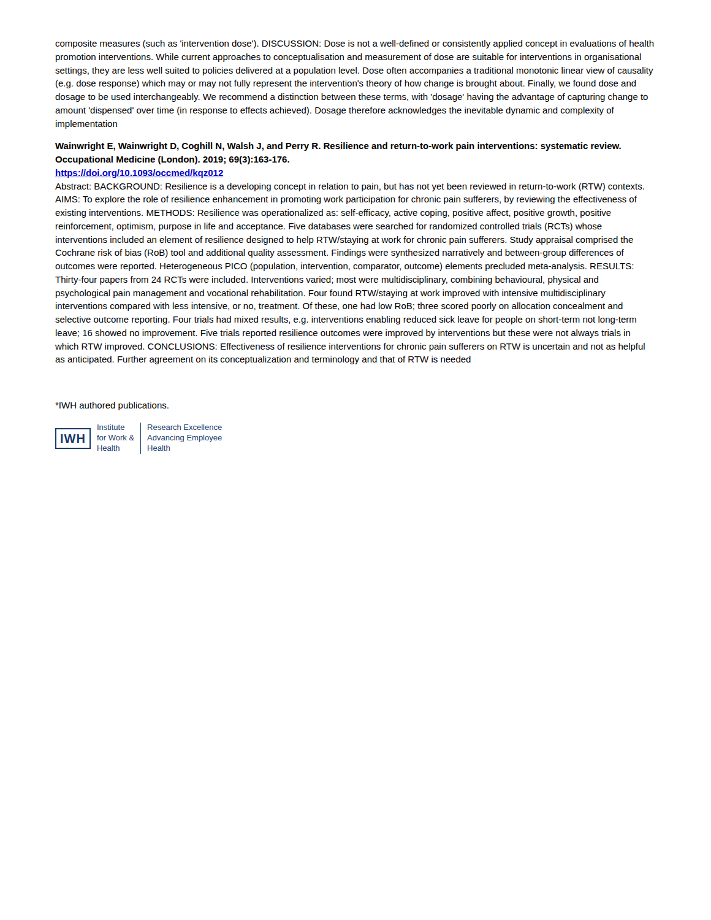composite measures (such as 'intervention dose'). DISCUSSION: Dose is not a well-defined or consistently applied concept in evaluations of health promotion interventions. While current approaches to conceptualisation and measurement of dose are suitable for interventions in organisational settings, they are less well suited to policies delivered at a population level. Dose often accompanies a traditional monotonic linear view of causality (e.g. dose response) which may or may not fully represent the intervention's theory of how change is brought about. Finally, we found dose and dosage to be used interchangeably. We recommend a distinction between these terms, with 'dosage' having the advantage of capturing change to amount 'dispensed' over time (in response to effects achieved). Dosage therefore acknowledges the inevitable dynamic and complexity of implementation
Wainwright E, Wainwright D, Coghill N, Walsh J, and Perry R. Resilience and return-to-work pain interventions: systematic review. Occupational Medicine (London). 2019; 69(3):163-176.
https://doi.org/10.1093/occmed/kqz012
Abstract: BACKGROUND: Resilience is a developing concept in relation to pain, but has not yet been reviewed in return-to-work (RTW) contexts. AIMS: To explore the role of resilience enhancement in promoting work participation for chronic pain sufferers, by reviewing the effectiveness of existing interventions. METHODS: Resilience was operationalized as: self-efficacy, active coping, positive affect, positive growth, positive reinforcement, optimism, purpose in life and acceptance. Five databases were searched for randomized controlled trials (RCTs) whose interventions included an element of resilience designed to help RTW/staying at work for chronic pain sufferers. Study appraisal comprised the Cochrane risk of bias (RoB) tool and additional quality assessment. Findings were synthesized narratively and between-group differences of outcomes were reported. Heterogeneous PICO (population, intervention, comparator, outcome) elements precluded meta-analysis. RESULTS: Thirty-four papers from 24 RCTs were included. Interventions varied; most were multidisciplinary, combining behavioural, physical and psychological pain management and vocational rehabilitation. Four found RTW/staying at work improved with intensive multidisciplinary interventions compared with less intensive, or no, treatment. Of these, one had low RoB; three scored poorly on allocation concealment and selective outcome reporting. Four trials had mixed results, e.g. interventions enabling reduced sick leave for people on short-term not long-term leave; 16 showed no improvement. Five trials reported resilience outcomes were improved by interventions but these were not always trials in which RTW improved. CONCLUSIONS: Effectiveness of resilience interventions for chronic pain sufferers on RTW is uncertain and not as helpful as anticipated. Further agreement on its conceptualization and terminology and that of RTW is needed
*IWH authored publications.
IWH
Institute
for Work &
Health
Research Excellence
Advancing Employee
Health